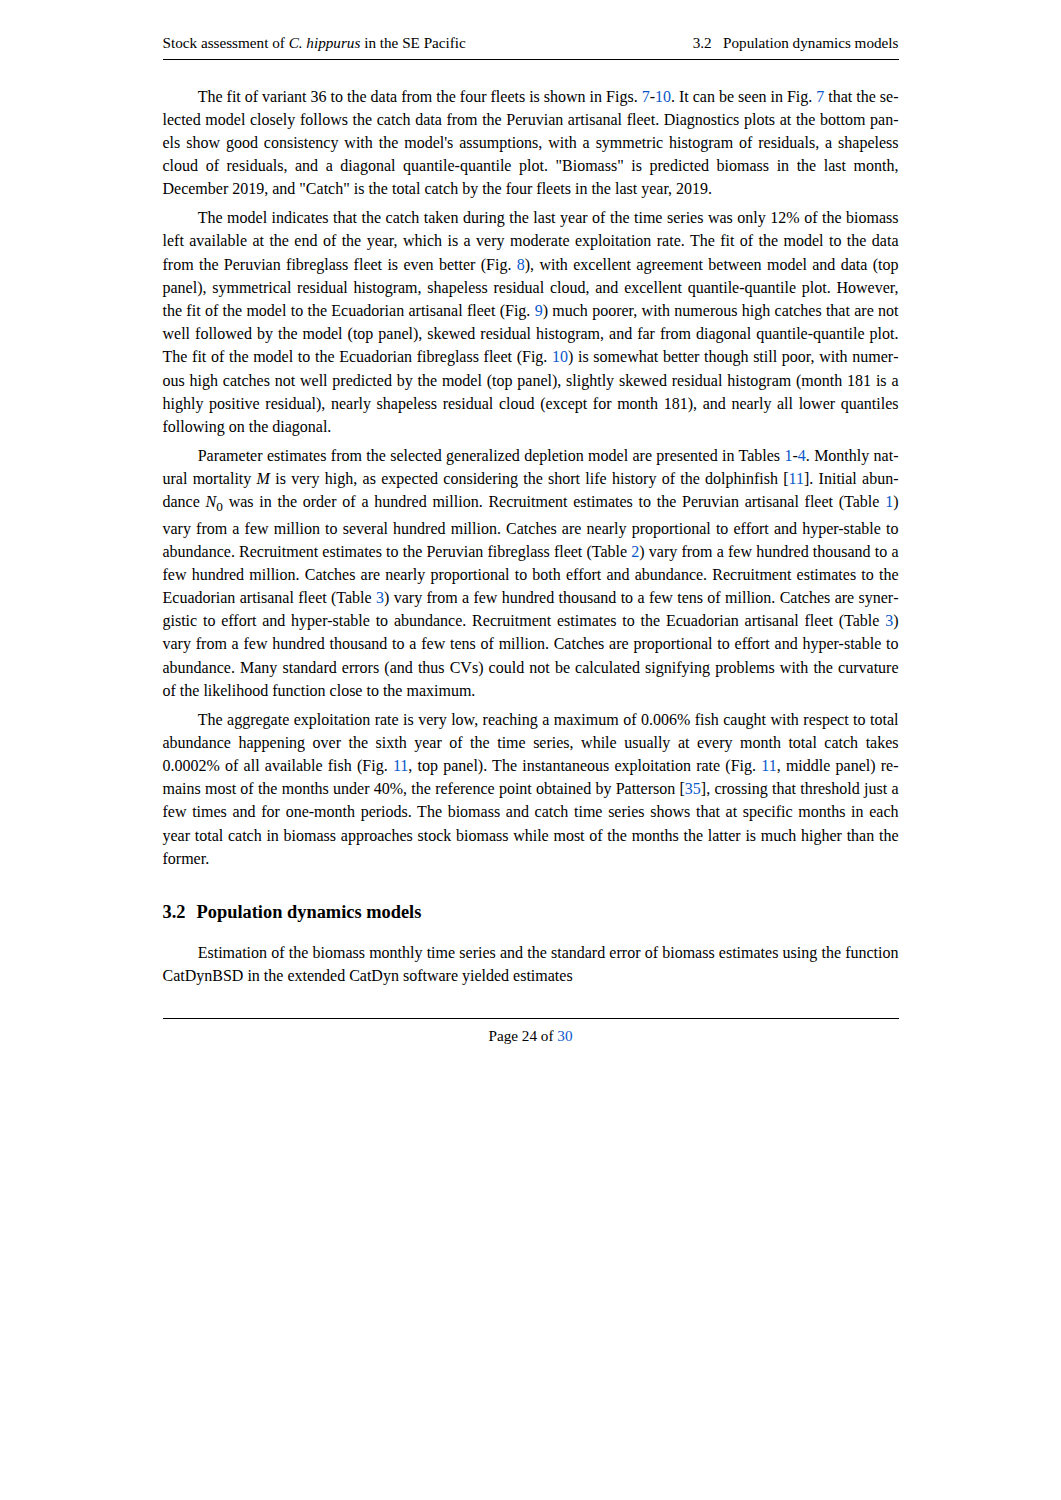Stock assessment of C. hippurus in the SE Pacific 3.2 Population dynamics models
The fit of variant 36 to the data from the four fleets is shown in Figs. 7-10. It can be seen in Fig. 7 that the selected model closely follows the catch data from the Peruvian artisanal fleet. Diagnostics plots at the bottom panels show good consistency with the model's assumptions, with a symmetric histogram of residuals, a shapeless cloud of residuals, and a diagonal quantile-quantile plot. "Biomass" is predicted biomass in the last month, December 2019, and "Catch" is the total catch by the four fleets in the last year, 2019.
The model indicates that the catch taken during the last year of the time series was only 12% of the biomass left available at the end of the year, which is a very moderate exploitation rate. The fit of the model to the data from the Peruvian fibreglass fleet is even better (Fig. 8), with excellent agreement between model and data (top panel), symmetrical residual histogram, shapeless residual cloud, and excellent quantile-quantile plot. However, the fit of the model to the Ecuadorian artisanal fleet (Fig. 9) much poorer, with numerous high catches that are not well followed by the model (top panel), skewed residual histogram, and far from diagonal quantile-quantile plot. The fit of the model to the Ecuadorian fibreglass fleet (Fig. 10) is somewhat better though still poor, with numerous high catches not well predicted by the model (top panel), slightly skewed residual histogram (month 181 is a highly positive residual), nearly shapeless residual cloud (except for month 181), and nearly all lower quantiles following on the diagonal.
Parameter estimates from the selected generalized depletion model are presented in Tables 1-4. Monthly natural mortality M is very high, as expected considering the short life history of the dolphinfish [11]. Initial abundance N0 was in the order of a hundred million. Recruitment estimates to the Peruvian artisanal fleet (Table 1) vary from a few million to several hundred million. Catches are nearly proportional to effort and hyper-stable to abundance. Recruitment estimates to the Peruvian fibreglass fleet (Table 2) vary from a few hundred thousand to a few hundred million. Catches are nearly proportional to both effort and abundance. Recruitment estimates to the Ecuadorian artisanal fleet (Table 3) vary from a few hundred thousand to a few tens of million. Catches are synergistic to effort and hyper-stable to abundance. Recruitment estimates to the Ecuadorian artisanal fleet (Table 3) vary from a few hundred thousand to a few tens of million. Catches are proportional to effort and hyper-stable to abundance. Many standard errors (and thus CVs) could not be calculated signifying problems with the curvature of the likelihood function close to the maximum.
The aggregate exploitation rate is very low, reaching a maximum of 0.006% fish caught with respect to total abundance happening over the sixth year of the time series, while usually at every month total catch takes 0.0002% of all available fish (Fig. 11, top panel). The instantaneous exploitation rate (Fig. 11, middle panel) remains most of the months under 40%, the reference point obtained by Patterson [35], crossing that threshold just a few times and for one-month periods. The biomass and catch time series shows that at specific months in each year total catch in biomass approaches stock biomass while most of the months the latter is much higher than the former.
3.2 Population dynamics models
Estimation of the biomass monthly time series and the standard error of biomass estimates using the function CatDynBSD in the extended CatDyn software yielded estimates
Page 24 of 30